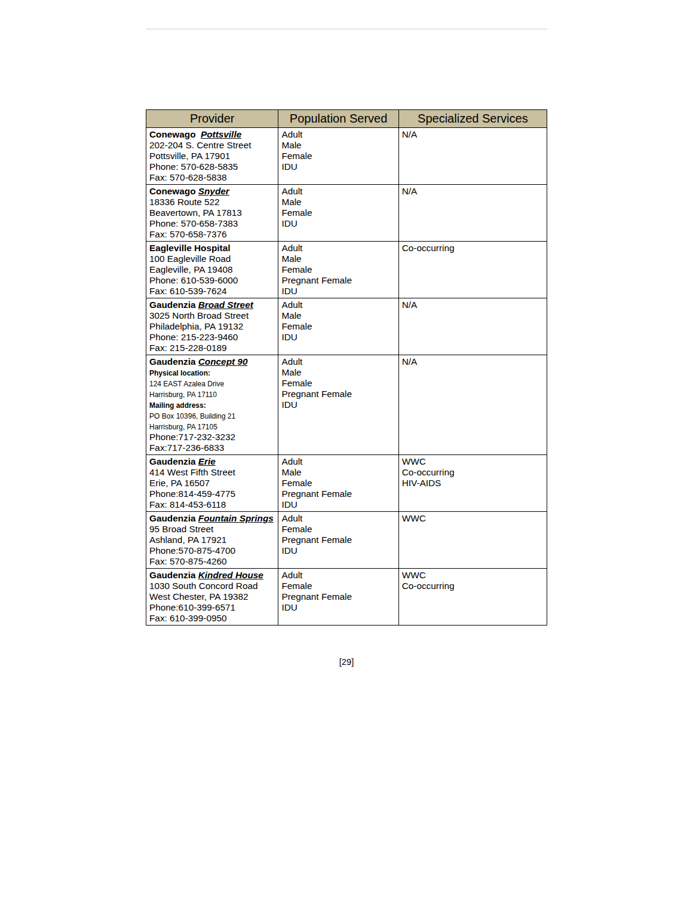| Provider | Population Served | Specialized Services |
| --- | --- | --- |
| Conewago Pottsville 202-204 S. Centre Street Pottsville, PA 17901 Phone: 570-628-5835 Fax: 570-628-5838 | Adult Male Female IDU | N/A |
| Conewago Snyder 18336 Route 522 Beavertown, PA 17813 Phone: 570-658-7383 Fax: 570-658-7376 | Adult Male Female IDU | N/A |
| Eagleville Hospital 100 Eagleville Road Eagleville, PA 19408 Phone: 610-539-6000 Fax: 610-539-7624 | Adult Male Female Pregnant Female IDU | Co-occurring |
| Gaudenzia Broad Street 3025 North Broad Street Philadelphia, PA 19132 Phone: 215-223-9460 Fax: 215-228-0189 | Adult Male Female IDU | N/A |
| Gaudenzia Concept 90 Physical location: 124 EAST Azalea Drive Harrisburg, PA 17110 Mailing address: PO Box 10396, Building 21 Harrisburg, PA 17105 Phone:717-232-3232 Fax:717-236-6833 | Adult Male Female Pregnant Female IDU | N/A |
| Gaudenzia Erie 414 West Fifth Street Erie, PA 16507 Phone:814-459-4775 Fax: 814-453-6118 | Adult Male Female Pregnant Female IDU | WWC Co-occurring HIV-AIDS |
| Gaudenzia Fountain Springs 95 Broad Street Ashland, PA 17921 Phone:570-875-4700 Fax: 570-875-4260 | Adult Female Pregnant Female IDU | WWC |
| Gaudenzia Kindred House 1030 South Concord Road West Chester, PA 19382 Phone:610-399-6571 Fax: 610-399-0950 | Adult Female Pregnant Female IDU | WWC Co-occurring |
[29]